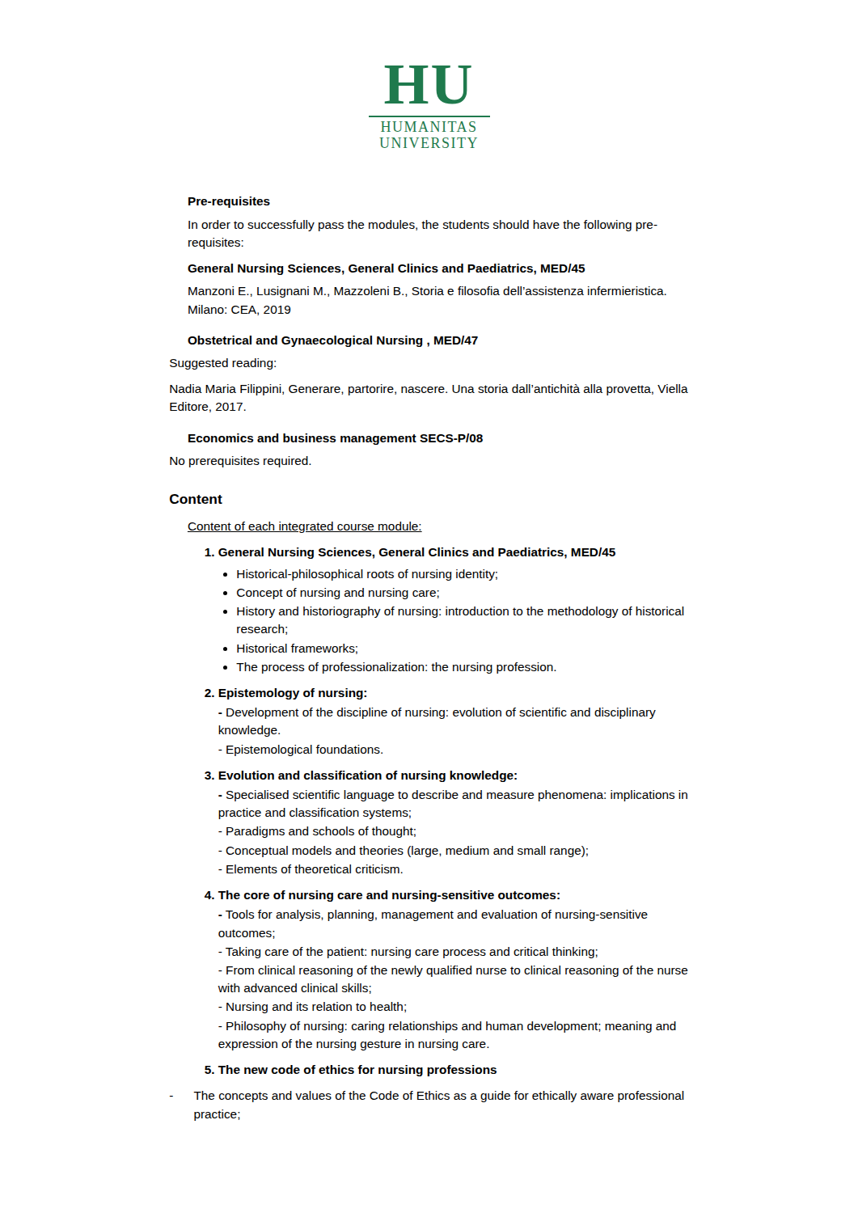HU
HUMANITAS UNIVERSITY
Pre-requisites
In order to successfully pass the modules, the students should have the following pre-requisites:
General Nursing Sciences, General Clinics and Paediatrics, MED/45
Manzoni E., Lusignani M., Mazzoleni B., Storia e filosofia dell’assistenza infermieristica. Milano: CEA, 2019
Obstetrical and Gynaecological Nursing , MED/47
Suggested reading:
Nadia Maria Filippini, Generare, partorire, nascere. Una storia dall’antichità alla provetta, Viella Editore, 2017.
Economics and business management SECS-P/08
No prerequisites required.
Content
Content of each integrated course module:
General Nursing Sciences, General Clinics and Paediatrics, MED/45
Historical-philosophical roots of nursing identity;
Concept of nursing and nursing care;
History and historiography of nursing: introduction to the methodology of historical research;
Historical frameworks;
The process of professionalization: the nursing profession.
Epistemology of nursing:
- Development of the discipline of nursing: evolution of scientific and disciplinary knowledge.
- Epistemological foundations.
Evolution and classification of nursing knowledge:
- Specialised scientific language to describe and measure phenomena: implications in practice and classification systems;
- Paradigms and schools of thought;
- Conceptual models and theories (large, medium and small range);
- Elements of theoretical criticism.
The core of nursing care and nursing-sensitive outcomes:
- Tools for analysis, planning, management and evaluation of nursing-sensitive outcomes;
- Taking care of the patient: nursing care process and critical thinking;
- From clinical reasoning of the newly qualified nurse to clinical reasoning of the nurse with advanced clinical skills;
- Nursing and its relation to health;
- Philosophy of nursing: caring relationships and human development; meaning and expression of the nursing gesture in nursing care.
The new code of ethics for nursing professions
- The concepts and values of the Code of Ethics as a guide for ethically aware professional practice;